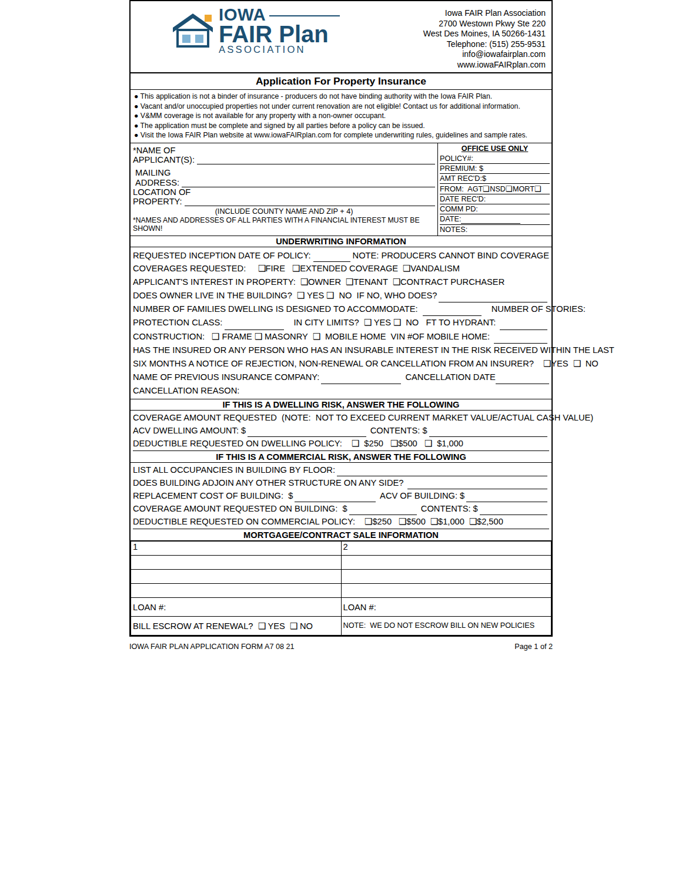IOWA
FAIR Plan
ASSOCIATION
Iowa FAIR Plan Association
2700 Westown Pkwy Ste 220
West Des Moines, IA 50266-1431
Telephone: (515) 255-9531
info@iowafairplan.com
www.iowaFAIRplan.com
Application For Property Insurance
● This application is not a binder of insurance - producers do not have binding authority with the Iowa FAIR Plan.
● Vacant and/or unoccupied properties not under current renovation are not eligible! Contact us for additional information.
● V&MM coverage is not available for any property with a non-owner occupant.
● The application must be complete and signed by all parties before a policy can be issued.
● Visit the Iowa FAIR Plan website at www.iowaFAIRplan.com for complete underwriting rules, guidelines and sample rates.
*NAME OF
APPLICANT(S):
MAILING
ADDRESS:
LOCATION OF
PROPERTY:
(INCLUDE COUNTY NAME AND ZIP + 4)
*NAMES AND ADDRESSES OF ALL PARTIES WITH A FINANCIAL INTEREST MUST BE SHOWN!
OFFICE USE ONLY
POLICY#:
PREMIUM: $
AMT REC'D:$
FROM: AGT❑NSD❑MORT❑
DATE REC'D:
COMM PD:
DATE:
NOTES:
UNDERWRITING INFORMATION
REQUESTED INCEPTION DATE OF POLICY: NOTE: PRODUCERS CANNOT BIND COVERAGE
COVERAGES REQUESTED: ❑ FIRE ❑ EXTENDED COVERAGE ❑ VANDALISM
APPLICANT'S INTEREST IN PROPERTY: ❑ OWNER ❑ TENANT ❑ CONTRACT PURCHASER
DOES OWNER LIVE IN THE BUILDING? ❑ YES ❑ NO IF NO, WHO DOES?
NUMBER OF FAMILIES DWELLING IS DESIGNED TO ACCOMMODATE: NUMBER OF STORIES:
PROTECTION CLASS: IN CITY LIMITS? ❑ YES ❑ NO FT TO HYDRANT:
CONSTRUCTION: ❑ FRAME ❑ MASONRY ❑ MOBILE HOME VIN #OF MOBILE HOME:
HAS THE INSURED OR ANY PERSON WHO HAS AN INSURABLE INTEREST IN THE RISK RECEIVED WITHIN THE LAST
SIX MONTHS A NOTICE OF REJECTION, NON-RENEWAL OR CANCELLATION FROM AN INSURER? ❑ YES ❑ NO
NAME OF PREVIOUS INSURANCE COMPANY: CANCELLATION DATE
CANCELLATION REASON:
IF THIS IS A DWELLING RISK, ANSWER THE FOLLOWING
COVERAGE AMOUNT REQUESTED (NOTE: NOT TO EXCEED CURRENT MARKET VALUE/ACTUAL CASH VALUE)
ACV DWELLING AMOUNT: $ CONTENTS: $
DEDUCTIBLE REQUESTED ON DWELLING POLICY: ❑ $250 ❑ $500 ❑ $1,000
IF THIS IS A COMMERCIAL RISK, ANSWER THE FOLLOWING
LIST ALL OCCUPANCIES IN BUILDING BY FLOOR:
DOES BUILDING ADJOIN ANY OTHER STRUCTURE ON ANY SIDE?
REPLACEMENT COST OF BUILDING: $ ACV OF BUILDING: $
COVERAGE AMOUNT REQUESTED ON BUILDING: $ CONTENTS: $
DEDUCTIBLE REQUESTED ON COMMERCIAL POLICY: ❑ $250 ❑ $500 ❑ $1,000 ❑ $2,500
MORTGAGEE/CONTRACT SALE INFORMATION
| 1 | 2 |
| LOAN #: | LOAN #: |
| BILL ESCROW AT RENEWAL? ❑ YES ❑ NO | NOTE: WE DO NOT ESCROW BILL ON NEW POLICIES |
IOWA FAIR PLAN APPLICATION FORM A7 08 21
Page 1 of 2